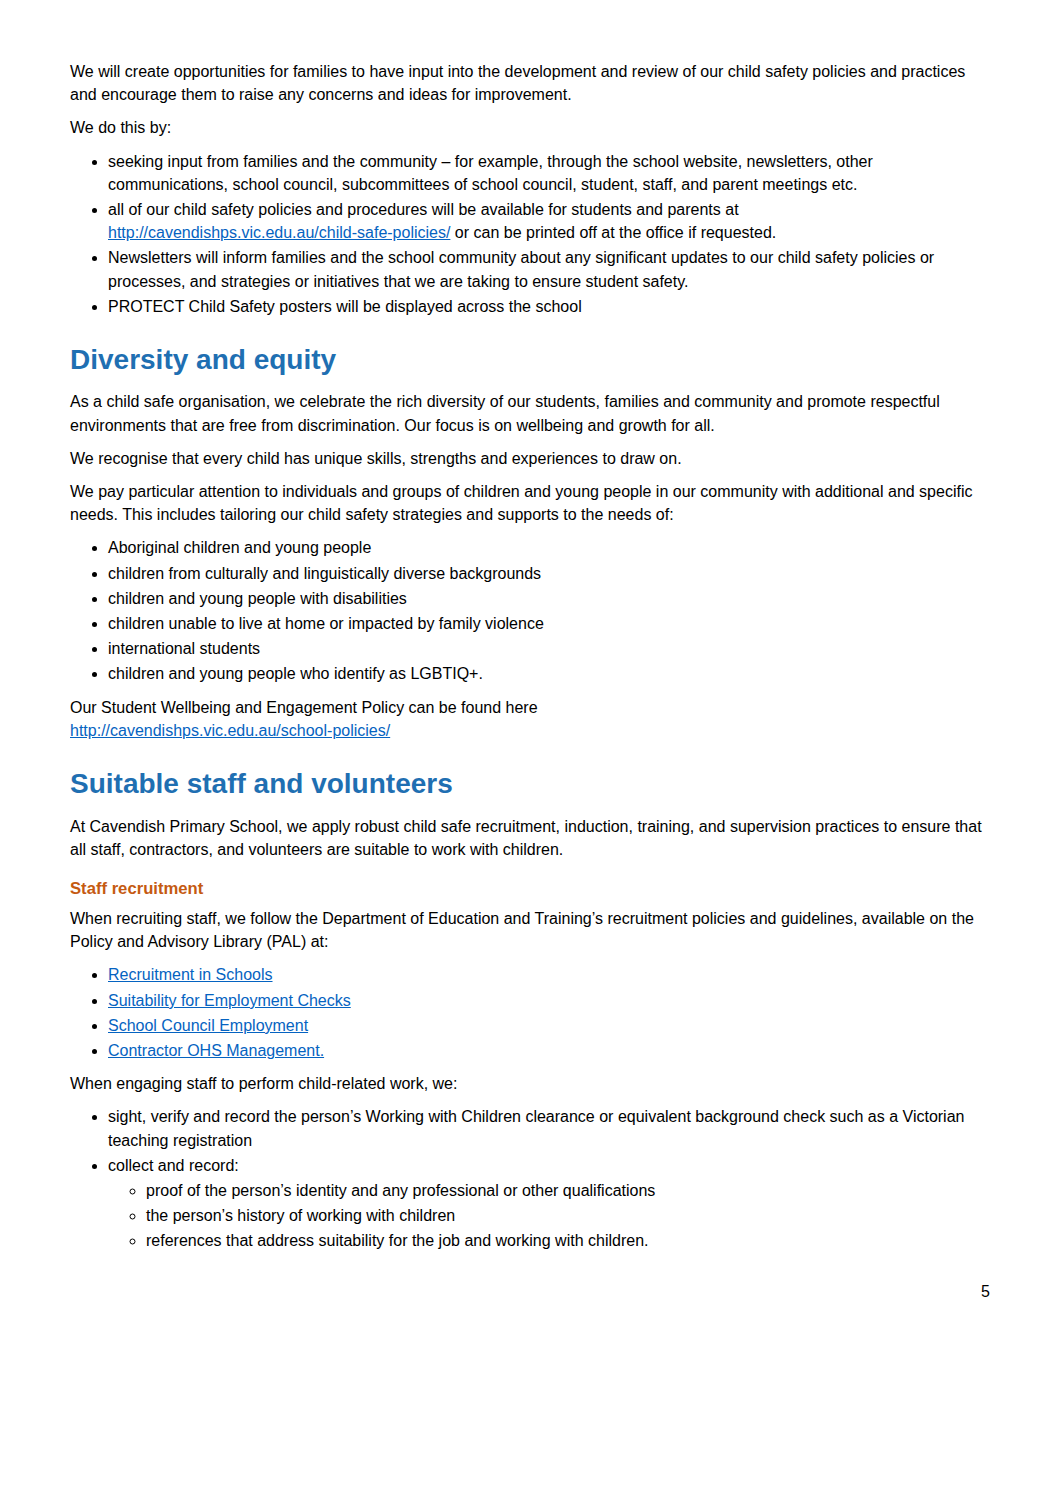We will create opportunities for families to have input into the development and review of our child safety policies and practices and encourage them to raise any concerns and ideas for improvement.
We do this by:
seeking input from families and the community – for example, through the school website, newsletters, other communications, school council, subcommittees of school council, student, staff, and parent meetings etc.
all of our child safety policies and procedures will be available for students and parents at http://cavendishps.vic.edu.au/child-safe-policies/ or can be printed off at the office if requested.
Newsletters will inform families and the school community about any significant updates to our child safety policies or processes, and strategies or initiatives that we are taking to ensure student safety.
PROTECT Child Safety posters will be displayed across the school
Diversity and equity
As a child safe organisation, we celebrate the rich diversity of our students, families and community and promote respectful environments that are free from discrimination. Our focus is on wellbeing and growth for all.
We recognise that every child has unique skills, strengths and experiences to draw on.
We pay particular attention to individuals and groups of children and young people in our community with additional and specific needs. This includes tailoring our child safety strategies and supports to the needs of:
Aboriginal children and young people
children from culturally and linguistically diverse backgrounds
children and young people with disabilities
children unable to live at home or impacted by family violence
international students
children and young people who identify as LGBTIQ+.
Our Student Wellbeing and Engagement Policy can be found here
http://cavendishps.vic.edu.au/school-policies/
Suitable staff and volunteers
At Cavendish Primary School, we apply robust child safe recruitment, induction, training, and supervision practices to ensure that all staff, contractors, and volunteers are suitable to work with children.
Staff recruitment
When recruiting staff, we follow the Department of Education and Training’s recruitment policies and guidelines, available on the Policy and Advisory Library (PAL) at:
Recruitment in Schools
Suitability for Employment Checks
School Council Employment
Contractor OHS Management.
When engaging staff to perform child-related work, we:
sight, verify and record the person’s Working with Children clearance or equivalent background check such as a Victorian teaching registration
collect and record:
proof of the person’s identity and any professional or other qualifications
the person’s history of working with children
references that address suitability for the job and working with children.
5